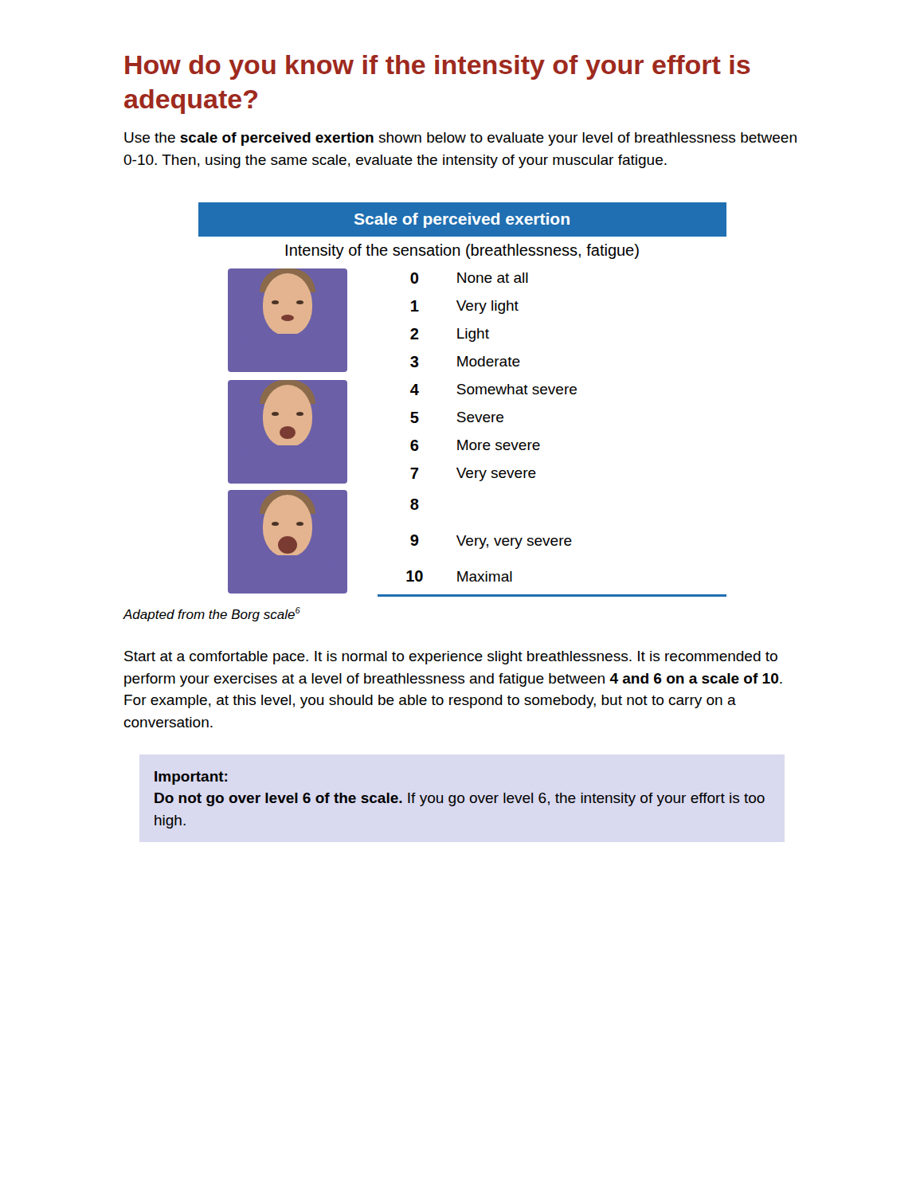How do you know if the intensity of your effort is adequate?
Use the scale of perceived exertion shown below to evaluate your level of breathlessness between 0-10. Then, using the same scale, evaluate the intensity of your muscular fatigue.
Scale of perceived exertion
| Intensity of the sensation (breathlessness, fatigue) |
| | 0 | None at all |
| 1 | Very light |
| 2 | Light |
| 3 | Moderate |
| | 4 | Somewhat severe |
| 5 | Severe |
| 6 | More severe |
| 7 | Very severe |
| | 8 | |
| 9 | Very, very severe |
| 10 | Maximal |
Adapted from the Borg scale6
Start at a comfortable pace. It is normal to experience slight breathlessness. It is recommended to perform your exercises at a level of breathlessness and fatigue between 4 and 6 on a scale of 10. For example, at this level, you should be able to respond to somebody, but not to carry on a conversation.
Important:
Do not go over level 6 of the scale. If you go over level 6, the intensity of your effort is too high.